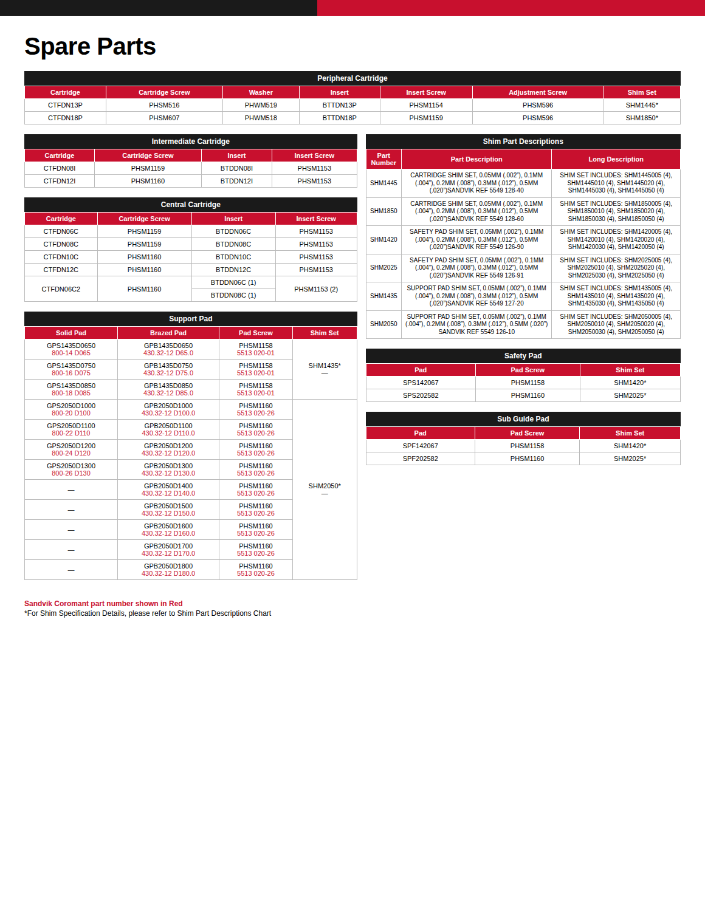Spare Parts
Peripheral Cartridge
| Cartridge | Cartridge Screw | Washer | Insert | Insert Screw | Adjustment Screw | Shim Set |
| --- | --- | --- | --- | --- | --- | --- |
| CTFDN13P | PHSM516 | PHWM519 | BTTDN13P | PHSM1154 | PHSM596 | SHM1445* |
| CTFDN18P | PHSM607 | PHWM518 | BTTDN18P | PHSM1159 | PHSM596 | SHM1850* |
| Intermediate Cartridge / Cartridge / Cartridge Screw / Insert / Insert Screw / / --- / --- / --- / --- / / CTFDN08I / PHSM1159 / BTDDN08I / PHSM1153 / / CTFDN12I / PHSM1160 / BTDDN12I / PHSM1153 / Central Cartridge / Cartridge / Cartridge Screw / Insert / Insert Screw / / --- / --- / --- / --- / / CTFDN06C / PHSM1159 / BTDDN06C / PHSM1153 / / CTFDN08C / PHSM1159 / BTDDN08C / PHSM1153 / / CTFDN10C / PHSM1160 / BTDDN10C / PHSM1153 / / CTFDN12C / PHSM1160 / BTDDN12C / PHSM1153 / / CTFDN06C2 / PHSM1160 / BTDDN06C (1) / PHSM1153 (2) / / BTDDN08C (1) / Support Pad / Solid Pad / Brazed Pad / Pad Screw / Shim Set / / --- / --- / --- / --- / / GPS1435D0650 800-14 D065 / GPB1435D0650 430.32-12 D65.0 / PHSM1158 5513 020-01 / SHM1435* — / / GPS1435D0750 800-16 D075 / GPB1435D0750 430.32-12 D75.0 / PHSM1158 5513 020-01 / / GPS1435D0850 800-18 D085 / GPB1435D0850 430.32-12 D85.0 / PHSM1158 5513 020-01 / / GPS2050D1000 800-20 D100 / GPB2050D1000 430.32-12 D100.0 / PHSM1160 5513 020-26 / SHM2050* — / / GPS2050D1100 800-22 D110 / GPB2050D1100 430.32-12 D110.0 / PHSM1160 5513 020-26 / / GPS2050D1200 800-24 D120 / GPB2050D1200 430.32-12 D120.0 / PHSM1160 5513 020-26 / / GPS2050D1300 800-26 D130 / GPB2050D1300 430.32-12 D130.0 / PHSM1160 5513 020-26 / / — / GPB2050D1400 430.32-12 D140.0 / PHSM1160 5513 020-26 / / — / GPB2050D1500 430.32-12 D150.0 / PHSM1160 5513 020-26 / / — / GPB2050D1600 430.32-12 D160.0 / PHSM1160 5513 020-26 / / — / GPB2050D1700 430.32-12 D170.0 / PHSM1160 5513 020-26 / / — / GPB2050D1800 430.32-12 D180.0 / PHSM1160 5513 020-26 / | Shim Part Descriptions / Part Number / Part Description / Long Description / / --- / --- / --- / / SHM1445 / CARTRIDGE SHIM SET, 0.05MM (.002”), 0.1MM (.004”), 0.2MM (.008”), 0.3MM (.012”), 0.5MM (.020”)SANDVIK REF 5549 128-40 / SHIM SET INCLUDES: SHM1445005 (4), SHM1445010 (4), SHM1445020 (4), SHM1445030 (4), SHM1445050 (4) / / SHM1850 / CARTRIDGE SHIM SET, 0.05MM (.002”), 0.1MM (.004”), 0.2MM (.008”), 0.3MM (.012”), 0.5MM (.020”)SANDVIK REF 5549 128-60 / SHIM SET INCLUDES: SHM1850005 (4), SHM1850010 (4), SHM1850020 (4), SHM1850030 (4), SHM1850050 (4) / / SHM1420 / SAFETY PAD SHIM SET, 0.05MM (.002”), 0.1MM (.004”), 0.2MM (.008”), 0.3MM (.012”), 0.5MM (.020”)SANDVIK REF 5549 126-90 / SHIM SET INCLUDES: SHM1420005 (4), SHM1420010 (4), SHM1420020 (4), SHM1420030 (4), SHM1420050 (4) / / SHM2025 / SAFETY PAD SHIM SET, 0.05MM (.002”), 0.1MM (.004”), 0.2MM (.008”), 0.3MM (.012”), 0.5MM (.020”)SANDVIK REF 5549 126-91 / SHIM SET INCLUDES: SHM2025005 (4), SHM2025010 (4), SHM2025020 (4), SHM2025030 (4), SHM2025050 (4) / / SHM1435 / SUPPORT PAD SHIM SET, 0.05MM (.002”), 0.1MM (.004”), 0.2MM (.008”), 0.3MM (.012”), 0.5MM (.020”)SANDVIK REF 5549 127-20 / SHIM SET INCLUDES: SHM1435005 (4), SHM1435010 (4), SHM1435020 (4), SHM1435030 (4), SHM1435050 (4) / / SHM2050 / SUPPORT PAD SHIM SET, 0.05MM (.002”), 0.1MM (.004”), 0.2MM (.008”), 0.3MM (.012”), 0.5MM (.020”) SANDVIK REF 5549 126-10 / SHIM SET INCLUDES: SHM2050005 (4), SHM2050010 (4), SHM2050020 (4), SHM2050030 (4), SHM2050050 (4) / Safety Pad / Pad / Pad Screw / Shim Set / / --- / --- / --- / / SPS142067 / PHSM1158 / SHM1420* / / SPS202582 / PHSM1160 / SHM2025* / Sub Guide Pad / Pad / Pad Screw / Shim Set / / --- / --- / --- / / SPF142067 / PHSM1158 / SHM1420* / / SPF202582 / PHSM1160 / SHM2025* / |
Sandvik Coromant part number shown in Red
*For Shim Specification Details, please refer to Shim Part Descriptions Chart